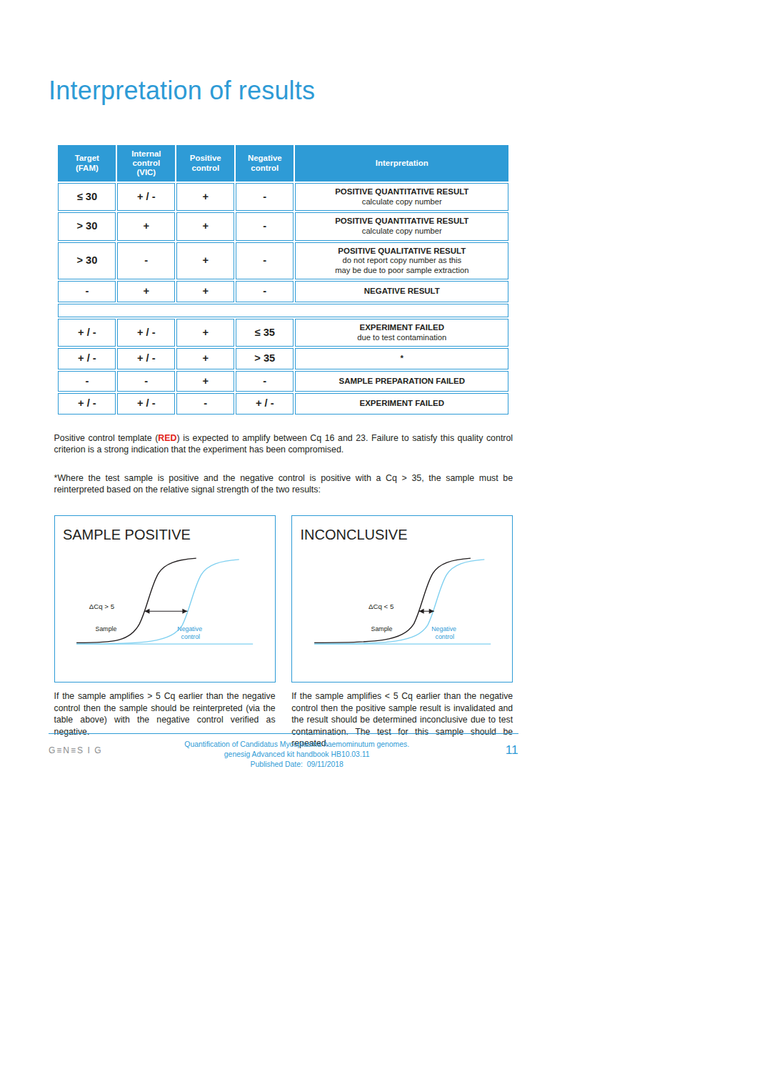Interpretation of results
| Target (FAM) | Internal control (VIC) | Positive control | Negative control | Interpretation |
| --- | --- | --- | --- | --- |
| ≤ 30 | + / - | + | - | POSITIVE QUANTITATIVE RESULT calculate copy number |
| > 30 | + | + | - | POSITIVE QUANTITATIVE RESULT calculate copy number |
| > 30 | - | + | - | POSITIVE QUALITATIVE RESULT do not report copy number as this may be due to poor sample extraction |
| - | + | + | - | NEGATIVE RESULT |
| + / - | + / - | + | ≤ 35 | EXPERIMENT FAILED due to test contamination |
| + / - | + / - | + | > 35 | * |
| - | - | + | - | SAMPLE PREPARATION FAILED |
| + / - | + / - | - | + / - | EXPERIMENT FAILED |
Positive control template (RED) is expected to amplify between Cq 16 and 23. Failure to satisfy this quality control criterion is a strong indication that the experiment has been compromised.
*Where the test sample is positive and the negative control is positive with a Cq > 35, the sample must be reinterpreted based on the relative signal strength of the two results:
SAMPLE POSITIVE
ΔCq > 5 Sample Negative control
If the sample amplifies > 5 Cq earlier than the negative control then the sample should be reinterpreted (via the table above) with the negative control verified as negative.
INCONCLUSIVE
ΔCq < 5 Sample Negative control
If the sample amplifies < 5 Cq earlier than the negative control then the positive sample result is invalidated and the result should be determined inconclusive due to test contamination. The test for this sample should be repeated.
G≡N≡S I G
Quantification of Candidatus Mycoplasma haemominutum genomes.
genesig Advanced kit handbook HB10.03.11
Published Date: 09/11/2018
11